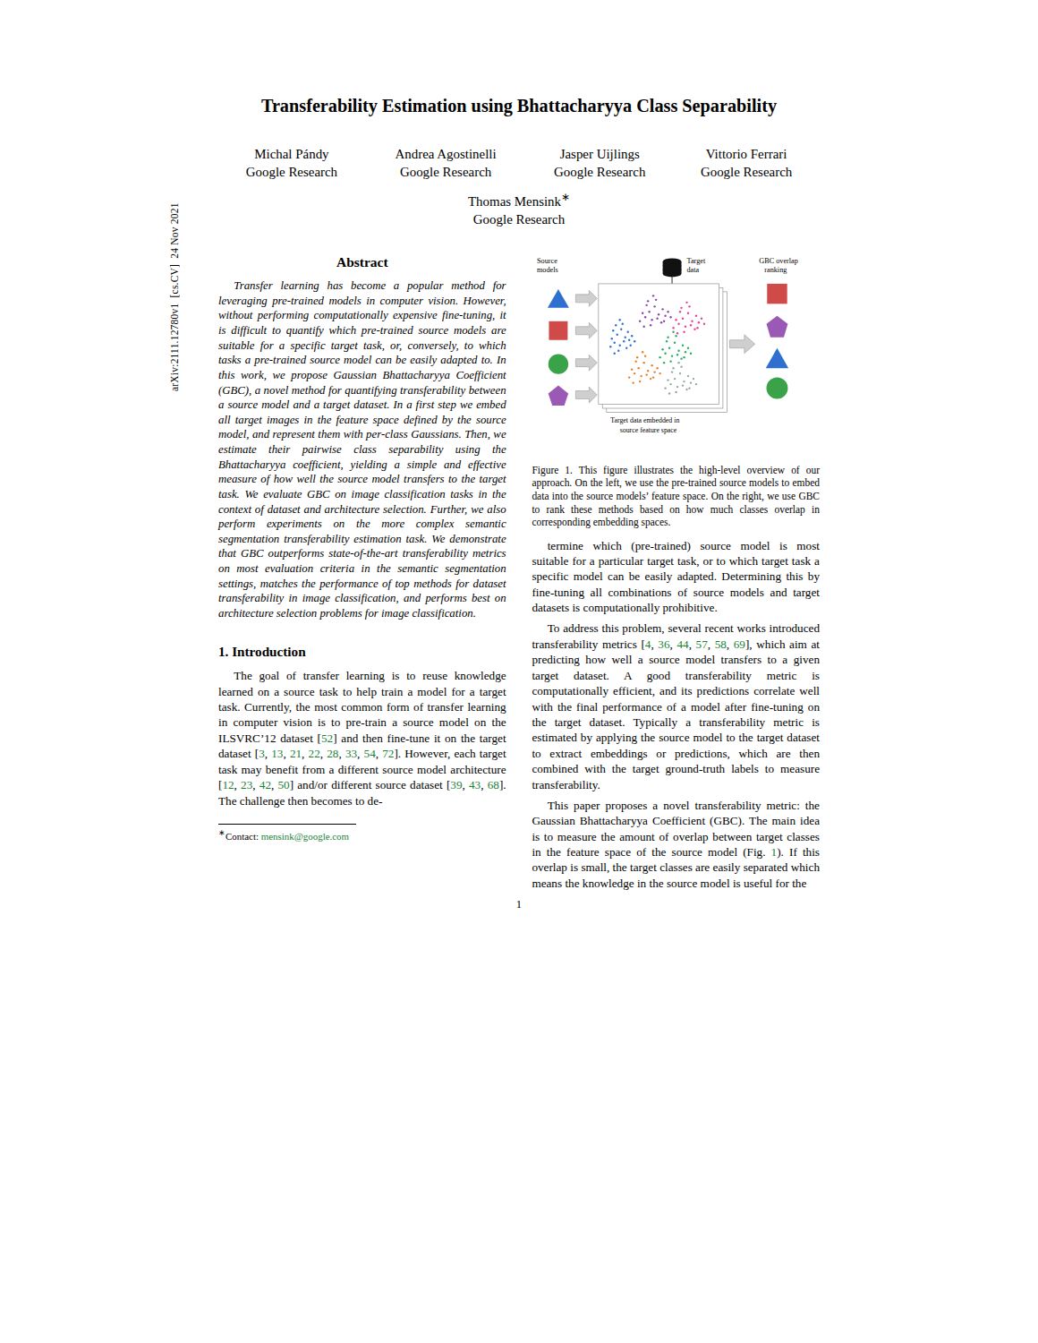arXiv:2111.12780v1 [cs.CV] 24 Nov 2021
Transferability Estimation using Bhattacharyya Class Separability
| Michal Pándy Google Research | Andrea Agostinelli Google Research | Jasper Uijlings Google Research | Vittorio Ferrari Google Research |
Thomas Mensink∗
Google Research
Abstract
Transfer learning has become a popular method for leveraging pre-trained models in computer vision. However, without performing computationally expensive fine-tuning, it is difficult to quantify which pre-trained source models are suitable for a specific target task, or, conversely, to which tasks a pre-trained source model can be easily adapted to. In this work, we propose Gaussian Bhattacharyya Coefficient (GBC), a novel method for quantifying transferability between a source model and a target dataset. In a first step we embed all target images in the feature space defined by the source model, and represent them with per-class Gaussians. Then, we estimate their pairwise class separability using the Bhattacharyya coefficient, yielding a simple and effective measure of how well the source model transfers to the target task. We evaluate GBC on image classification tasks in the context of dataset and architecture selection. Further, we also perform experiments on the more complex semantic segmentation transferability estimation task. We demonstrate that GBC outperforms state-of-the-art transferability metrics on most evaluation criteria in the semantic segmentation settings, matches the performance of top methods for dataset transferability in image classification, and performs best on architecture selection problems for image classification.
1. Introduction
The goal of transfer learning is to reuse knowledge learned on a source task to help train a model for a target task. Currently, the most common form of transfer learning in computer vision is to pre-train a source model on the ILSVRC’12 dataset [52] and then fine-tune it on the target dataset [3, 13, 21, 22, 28, 33, 54, 72]. However, each target task may benefit from a different source model architecture [12, 23, 42, 50] and/or different source dataset [39, 43, 68]. The challenge then becomes to de-
∗Contact: mensink@google.com
Source models Target data GBC overlap ranking Target data embedded in source feature space
Figure 1. This figure illustrates the high-level overview of our approach. On the left, we use the pre-trained source models to embed data into the source models’ feature space. On the right, we use GBC to rank these methods based on how much classes overlap in corresponding embedding spaces.
termine which (pre-trained) source model is most suitable for a particular target task, or to which target task a specific model can be easily adapted. Determining this by fine-tuning all combinations of source models and target datasets is computationally prohibitive.
To address this problem, several recent works introduced transferability metrics [4, 36, 44, 57, 58, 69], which aim at predicting how well a source model transfers to a given target dataset. A good transferability metric is computationally efficient, and its predictions correlate well with the final performance of a model after fine-tuning on the target dataset. Typically a transferability metric is estimated by applying the source model to the target dataset to extract embeddings or predictions, which are then combined with the target ground-truth labels to measure transferability.
This paper proposes a novel transferability metric: the Gaussian Bhattacharyya Coefficient (GBC). The main idea is to measure the amount of overlap between target classes in the feature space of the source model (Fig. 1). If this overlap is small, the target classes are easily separated which means the knowledge in the source model is useful for the
1